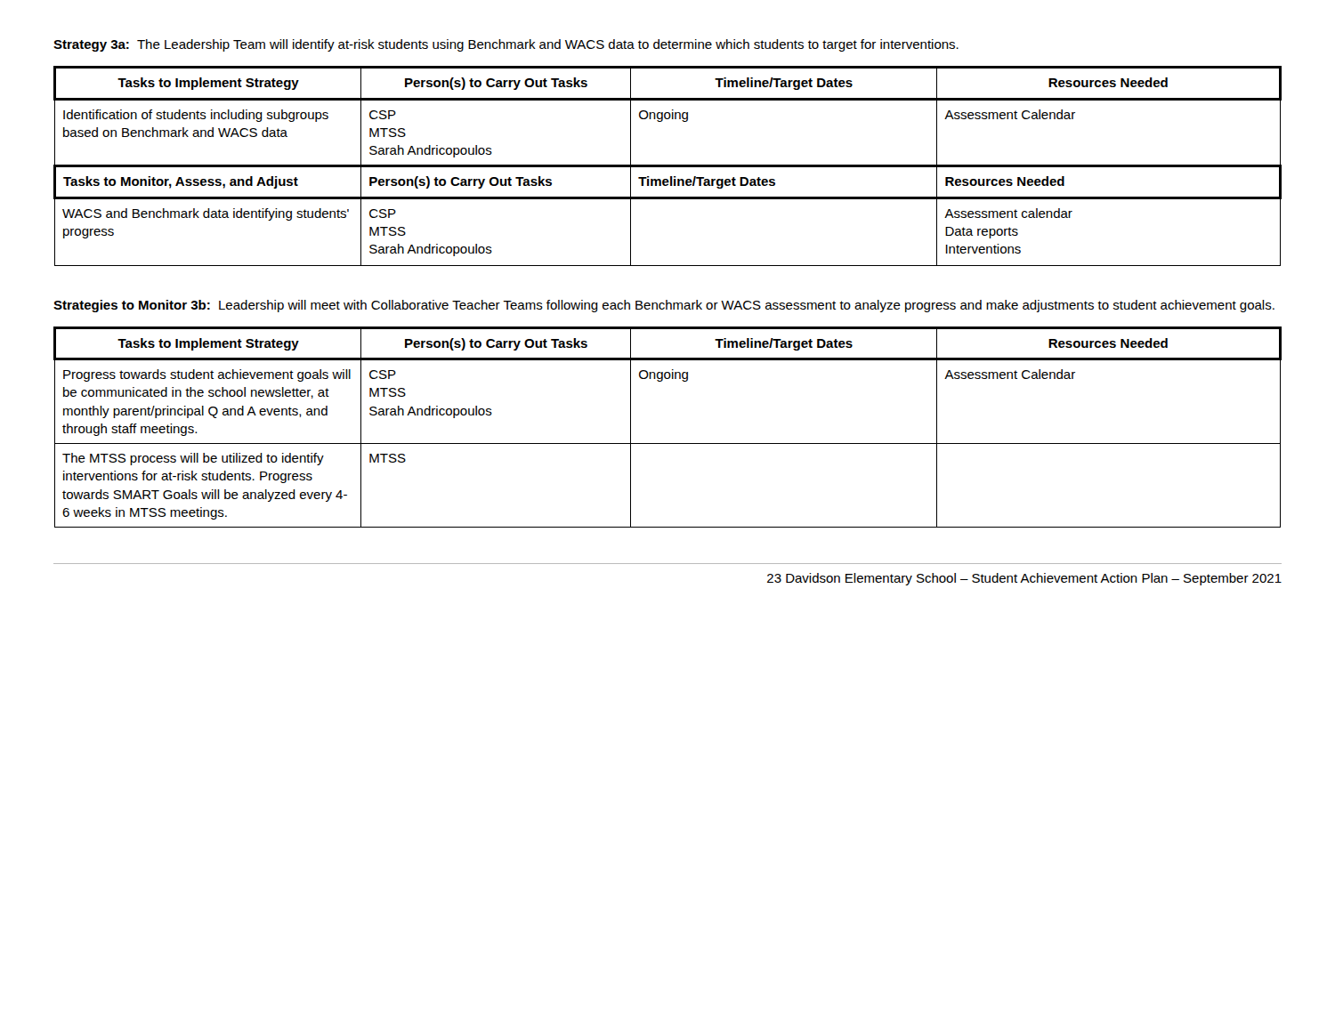Strategy 3a: The Leadership Team will identify at-risk students using Benchmark and WACS data to determine which students to target for interventions.
| Tasks to Implement Strategy | Person(s) to Carry Out Tasks | Timeline/Target Dates | Resources Needed |
| --- | --- | --- | --- |
| Identification of students including subgroups based on Benchmark and WACS data | CSP MTSS Sarah Andricopoulos | Ongoing | Assessment Calendar |
| Tasks to Monitor, Assess, and Adjust | Person(s) to Carry Out Tasks | Timeline/Target Dates | Resources Needed |
| WACS and Benchmark data identifying students' progress | CSP MTSS Sarah Andricopoulos | | Assessment calendar Data reports Interventions |
Strategies to Monitor 3b: Leadership will meet with Collaborative Teacher Teams following each Benchmark or WACS assessment to analyze progress and make adjustments to student achievement goals.
| Tasks to Implement Strategy | Person(s) to Carry Out Tasks | Timeline/Target Dates | Resources Needed |
| --- | --- | --- | --- |
| Progress towards student achievement goals will be communicated in the school newsletter, at monthly parent/principal Q and A events, and through staff meetings. | CSP MTSS Sarah Andricopoulos | Ongoing | Assessment Calendar |
| The MTSS process will be utilized to identify interventions for at-risk students. Progress towards SMART Goals will be analyzed every 4-6 weeks in MTSS meetings. | MTSS | | |
23 Davidson Elementary School – Student Achievement Action Plan – September 2021